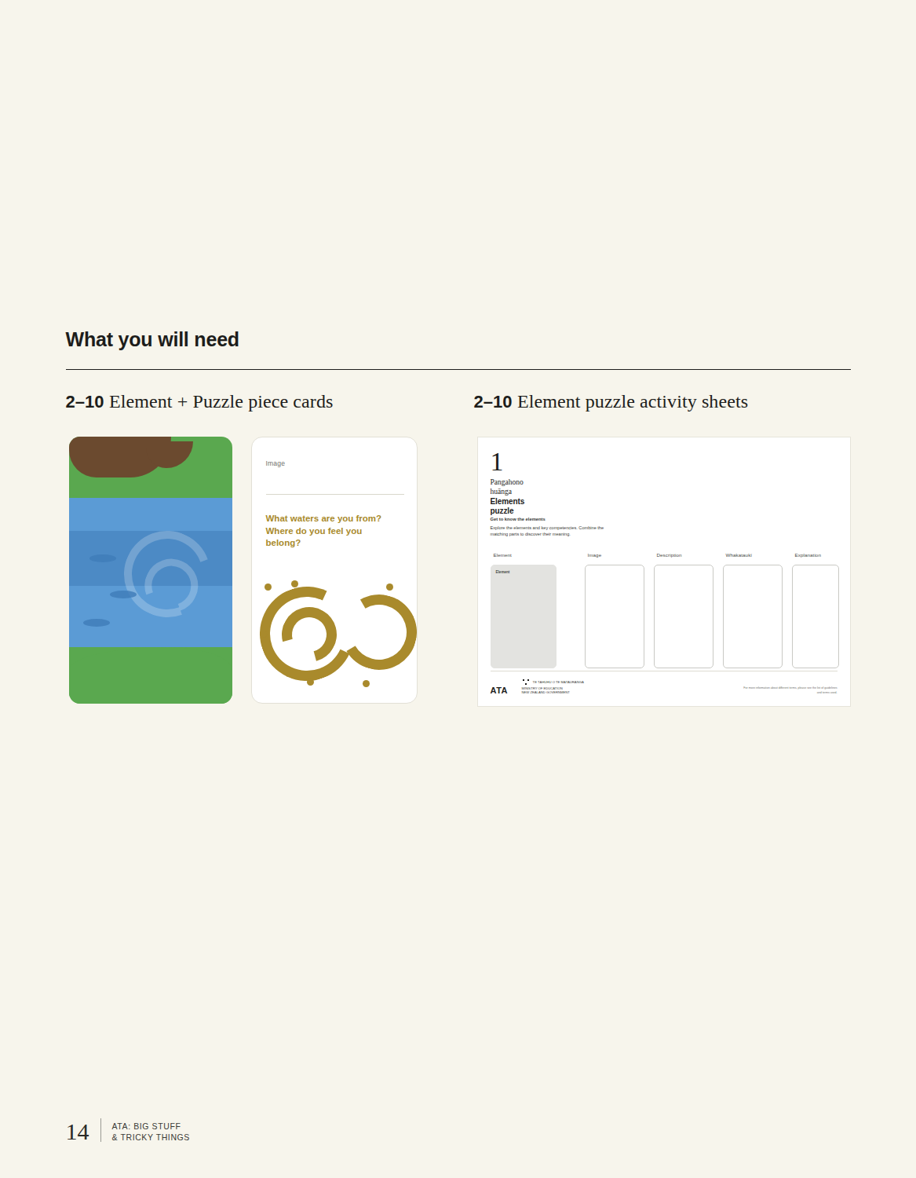What you will need
2–10 Element + Puzzle piece cards
2–10 Element puzzle activity sheets
Image
What waters are you from? Where do you feel you belong?
1
Pangahono
huānga Elements
puzzle
Get to know the elements Explore the elements and key competencies. Combine the matching parts to discover their meaning.
Element Image Description Whakataukī Explanation
Element
ATA
TE TĀHUHU O TE MĀTAURANGA
MINISTRY OF EDUCATION
NEW ZEALAND GOVERNMENT
For more information about different terms, please see the list of guidelines and terms used.
14
ATA: Big Stuff
& Tricky Things